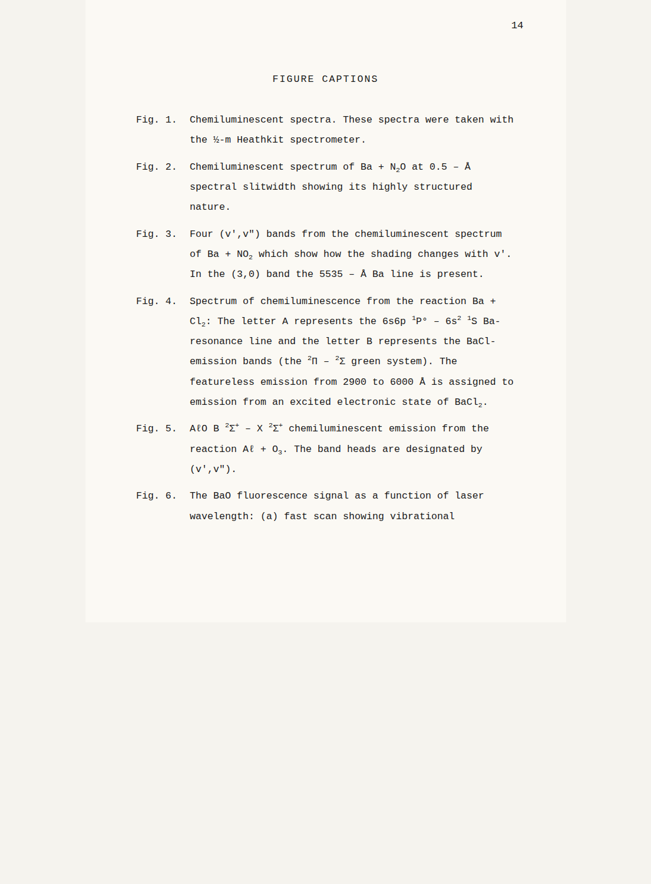14
FIGURE CAPTIONS
Fig. 1.
Chemiluminescent spectra. These spectra were taken with the ½-m Heathkit spectrometer.
Fig. 2.
Chemiluminescent spectrum of Ba + N2O at 0.5 – Å spectral slitwidth showing its highly structured nature.
Fig. 3.
Four (v′,v″) bands from the chemiluminescent spectrum of Ba + NO2 which show how the shading changes with v′. In the (3,0) band the 5535 – Å Ba line is present.
Fig. 4.
Spectrum of chemiluminescence from the reaction Ba + Cl2: The letter A represents the 6s6p 1P° – 6s2 1S Ba-resonance line and the letter B represents the BaCl-emission bands (the 2Π – 2Σ green system). The featureless emission from 2900 to 6000 Å is assigned to emission from an excited electronic state of BaCl2.
Fig. 5.
AℓO B 2Σ+ – X 2Σ+ chemiluminescent emission from the reaction Aℓ + O3. The band heads are designated by (v′,v″).
Fig. 6.
The BaO fluorescence signal as a function of laser wavelength: (a) fast scan showing vibrational